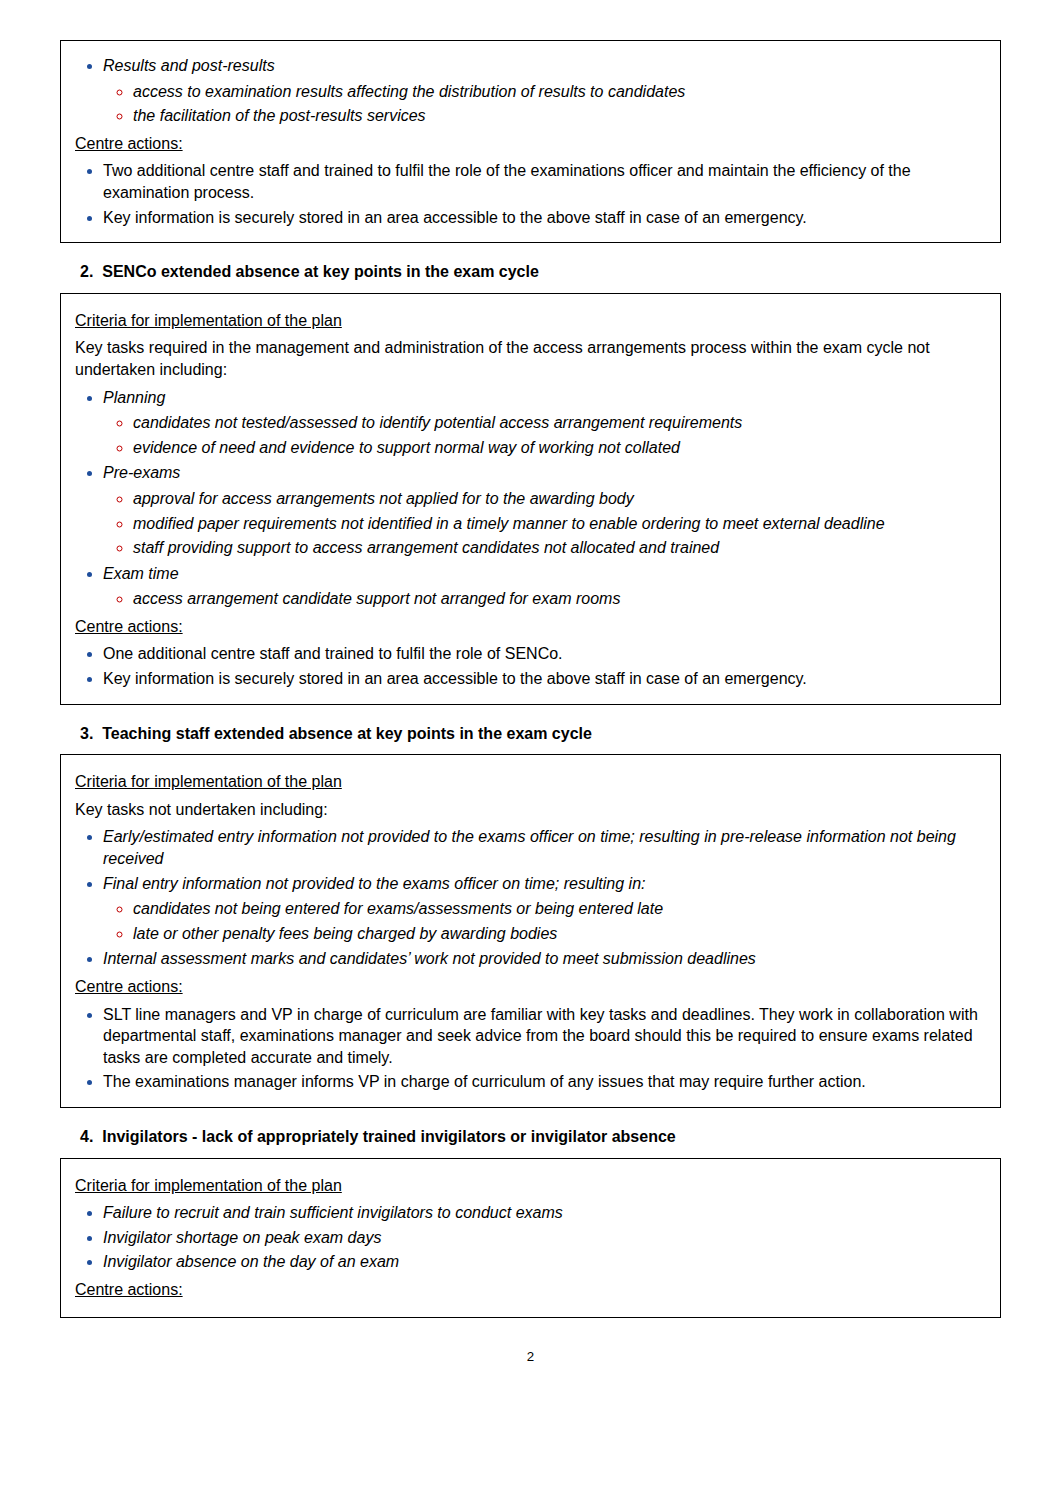Results and post-results
access to examination results affecting the distribution of results to candidates
the facilitation of the post-results services
Centre actions:
Two additional centre staff and trained to fulfil the role of the examinations officer and maintain the efficiency of the examination process.
Key information is securely stored in an area accessible to the above staff in case of an emergency.
2. SENCo extended absence at key points in the exam cycle
Criteria for implementation of the plan
Key tasks required in the management and administration of the access arrangements process within the exam cycle not undertaken including:
Planning
candidates not tested/assessed to identify potential access arrangement requirements
evidence of need and evidence to support normal way of working not collated
Pre-exams
approval for access arrangements not applied for to the awarding body
modified paper requirements not identified in a timely manner to enable ordering to meet external deadline
staff providing support to access arrangement candidates not allocated and trained
Exam time
access arrangement candidate support not arranged for exam rooms
Centre actions:
One additional centre staff and trained to fulfil the role of SENCo.
Key information is securely stored in an area accessible to the above staff in case of an emergency.
3. Teaching staff extended absence at key points in the exam cycle
Criteria for implementation of the plan
Key tasks not undertaken including:
Early/estimated entry information not provided to the exams officer on time; resulting in pre-release information not being received
Final entry information not provided to the exams officer on time; resulting in:
candidates not being entered for exams/assessments or being entered late
late or other penalty fees being charged by awarding bodies
Internal assessment marks and candidates’ work not provided to meet submission deadlines
Centre actions:
SLT line managers and VP in charge of curriculum are familiar with key tasks and deadlines. They work in collaboration with departmental staff, examinations manager and seek advice from the board should this be required to ensure exams related tasks are completed accurate and timely.
The examinations manager informs VP in charge of curriculum of any issues that may require further action.
4. Invigilators - lack of appropriately trained invigilators or invigilator absence
Criteria for implementation of the plan
Failure to recruit and train sufficient invigilators to conduct exams
Invigilator shortage on peak exam days
Invigilator absence on the day of an exam
Centre actions:
2